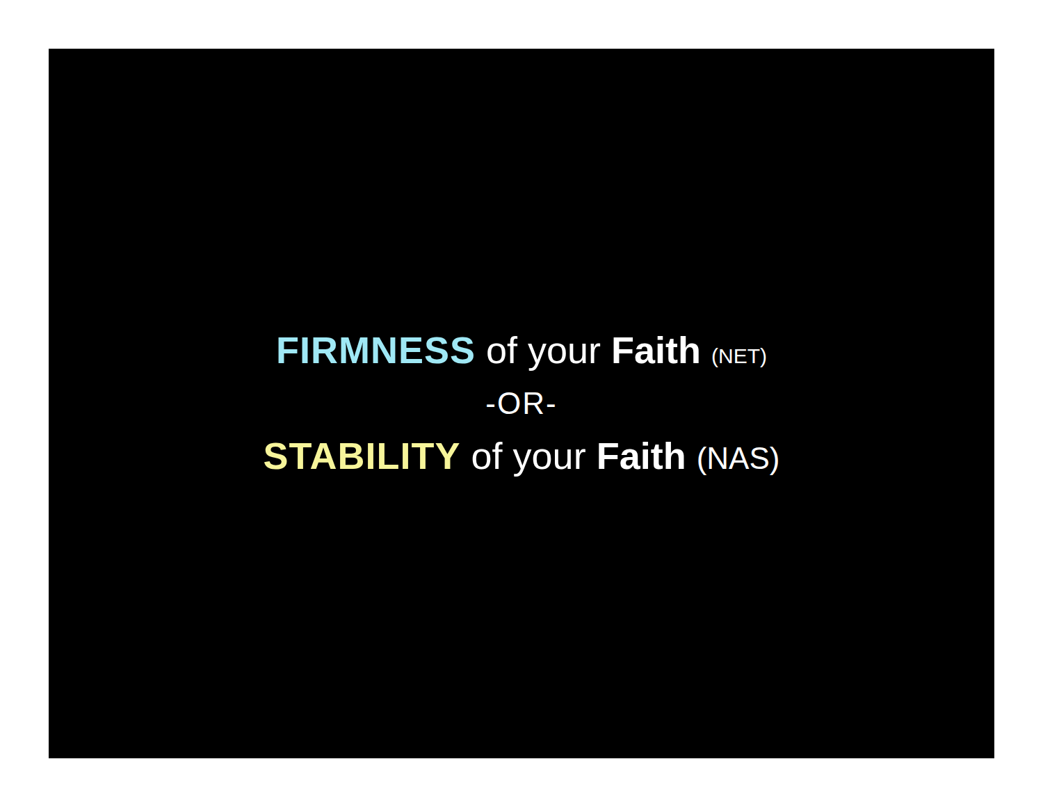FIRMNESS of your Faith (NET)
-OR-
STABILITY of your Faith (NAS)